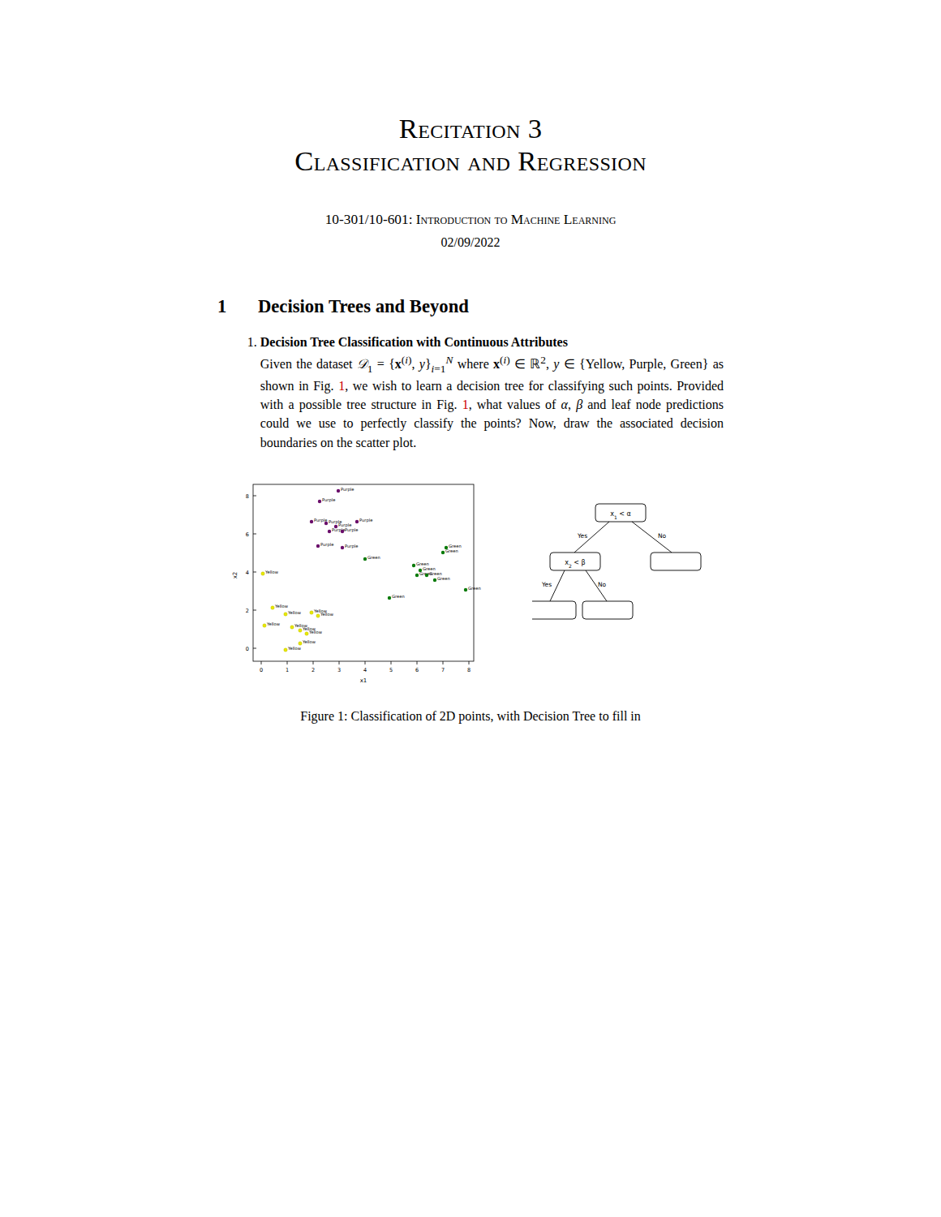Recitation 3
Classification and Regression
10-301/10-601: Introduction to Machine Learning
02/09/2022
1 Decision Trees and Beyond
Decision Tree Classification with Continuous Attributes
Given the dataset 𝒟1 = {x(i), y}i=1N where x(i) ∈ ℝ2, y ∈ {Yellow, Purple, Green} as shown in Fig. 1, we wish to learn a decision tree for classifying such points. Provided with a possible tree structure in Fig. 1, what values of α, β and leaf node predictions could we use to perfectly classify the points? Now, draw the associated decision boundaries on the scatter plot.
8 6 4 2 0 0 1 2 3 4 5 6 7 8 x1 x2 Purple Purple Purple Purple Purple Purple Purple Purple Purple Purple Green Green Green Green Green Green Green Green Green Green Yellow Yellow Yellow Yellow Yellow Yellow Yellow Yellow Yellow Yellow Yellow x1 < α Yes No x2 < β Yes No
Figure 1: Classification of 2D points, with Decision Tree to fill in